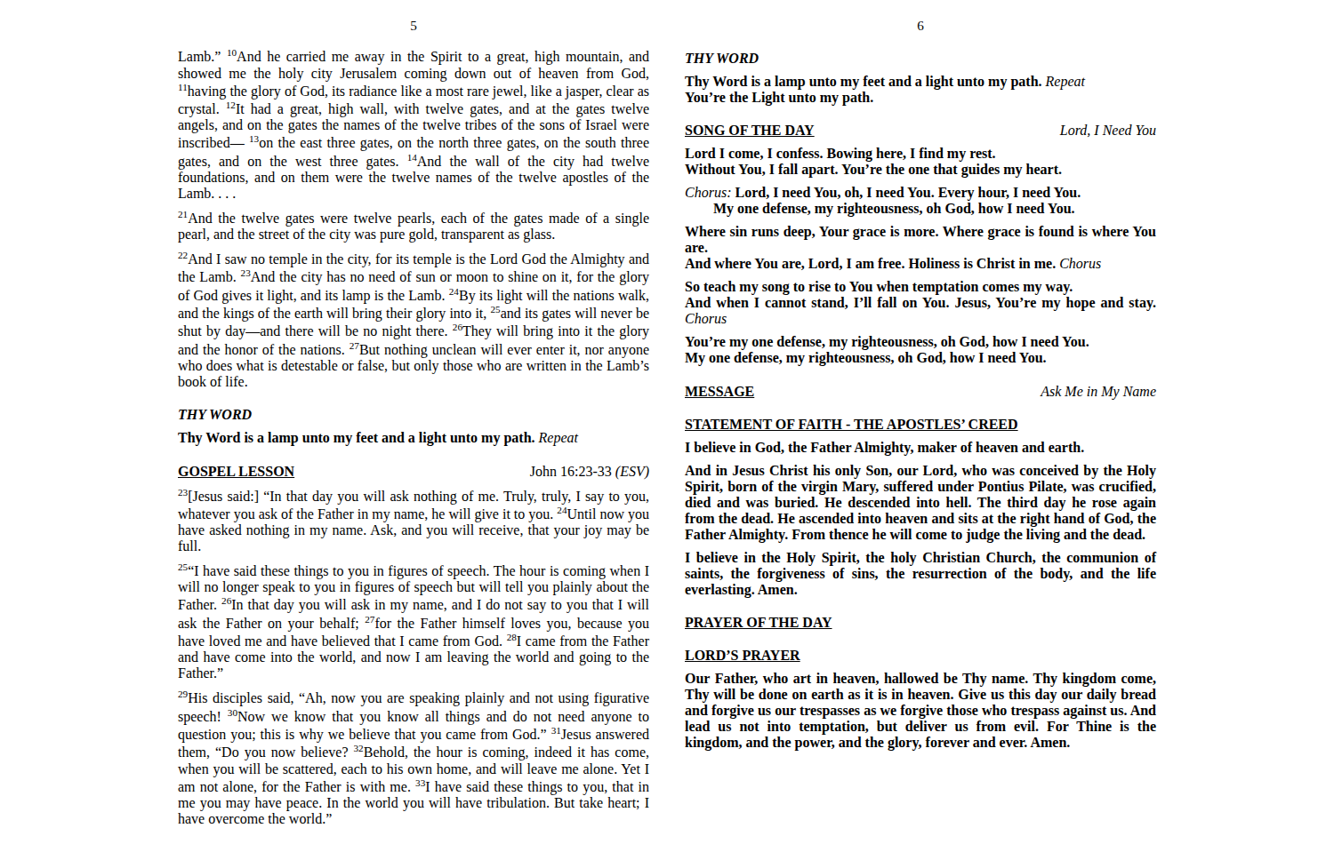5
Lamb.” 10And he carried me away in the Spirit to a great, high mountain, and showed me the holy city Jerusalem coming down out of heaven from God, 11having the glory of God, its radiance like a most rare jewel, like a jasper, clear as crystal. 12It had a great, high wall, with twelve gates, and at the gates twelve angels, and on the gates the names of the twelve tribes of the sons of Israel were inscribed— 13on the east three gates, on the north three gates, on the south three gates, and on the west three gates. 14And the wall of the city had twelve foundations, and on them were the twelve names of the twelve apostles of the Lamb. . . .
21And the twelve gates were twelve pearls, each of the gates made of a single pearl, and the street of the city was pure gold, transparent as glass.
22And I saw no temple in the city, for its temple is the Lord God the Almighty and the Lamb. 23And the city has no need of sun or moon to shine on it, for the glory of God gives it light, and its lamp is the Lamb. 24By its light will the nations walk, and the kings of the earth will bring their glory into it, 25and its gates will never be shut by day—and there will be no night there. 26They will bring into it the glory and the honor of the nations. 27But nothing unclean will ever enter it, nor anyone who does what is detestable or false, but only those who are written in the Lamb’s book of life.
THY WORD
Thy Word is a lamp unto my feet and a light unto my path. Repeat
Gospel Lesson
John 16:23-33 (ESV)
23[Jesus said:] “In that day you will ask nothing of me. Truly, truly, I say to you, whatever you ask of the Father in my name, he will give it to you. 24Until now you have asked nothing in my name. Ask, and you will receive, that your joy may be full.
25“I have said these things to you in figures of speech. The hour is coming when I will no longer speak to you in figures of speech but will tell you plainly about the Father. 26In that day you will ask in my name, and I do not say to you that I will ask the Father on your behalf; 27for the Father himself loves you, because you have loved me and have believed that I came from God. 28I came from the Father and have come into the world, and now I am leaving the world and going to the Father.”
29His disciples said, “Ah, now you are speaking plainly and not using figurative speech! 30Now we know that you know all things and do not need anyone to question you; this is why we believe that you came from God.” 31Jesus answered them, “Do you now believe? 32Behold, the hour is coming, indeed it has come, when you will be scattered, each to his own home, and will leave me alone. Yet I am not alone, for the Father is with me. 33I have said these things to you, that in me you may have peace. In the world you will have tribulation. But take heart; I have overcome the world.”
6
THY WORD
Thy Word is a lamp unto my feet and a light unto my path. Repeat
You’re the Light unto my path.
Song of the Day
Lord, I Need You
Lord I come, I confess. Bowing here, I find my rest.
Without You, I fall apart. You’re the one that guides my heart.
Chorus: Lord, I need You, oh, I need You. Every hour, I need You.
My one defense, my righteousness, oh God, how I need You.
Where sin runs deep, Your grace is more. Where grace is found is where You are.
And where You are, Lord, I am free. Holiness is Christ in me. Chorus
So teach my song to rise to You when temptation comes my way.
And when I cannot stand, I’ll fall on You. Jesus, You’re my hope and stay. Chorus
You’re my one defense, my righteousness, oh God, how I need You.
My one defense, my righteousness, oh God, how I need You.
Message
Ask Me in My Name
Statement of Faith - The Apostles’ Creed
I believe in God, the Father Almighty, maker of heaven and earth.
And in Jesus Christ his only Son, our Lord, who was conceived by the Holy Spirit, born of the virgin Mary, suffered under Pontius Pilate, was crucified, died and was buried. He descended into hell. The third day he rose again from the dead. He ascended into heaven and sits at the right hand of God, the Father Almighty. From thence he will come to judge the living and the dead.
I believe in the Holy Spirit, the holy Christian Church, the communion of saints, the forgiveness of sins, the resurrection of the body, and the life everlasting. Amen.
Prayer of the Day
Lord’s Prayer
Our Father, who art in heaven, hallowed be Thy name. Thy kingdom come, Thy will be done on earth as it is in heaven. Give us this day our daily bread and forgive us our trespasses as we forgive those who trespass against us. And lead us not into temptation, but deliver us from evil. For Thine is the kingdom, and the power, and the glory, forever and ever. Amen.